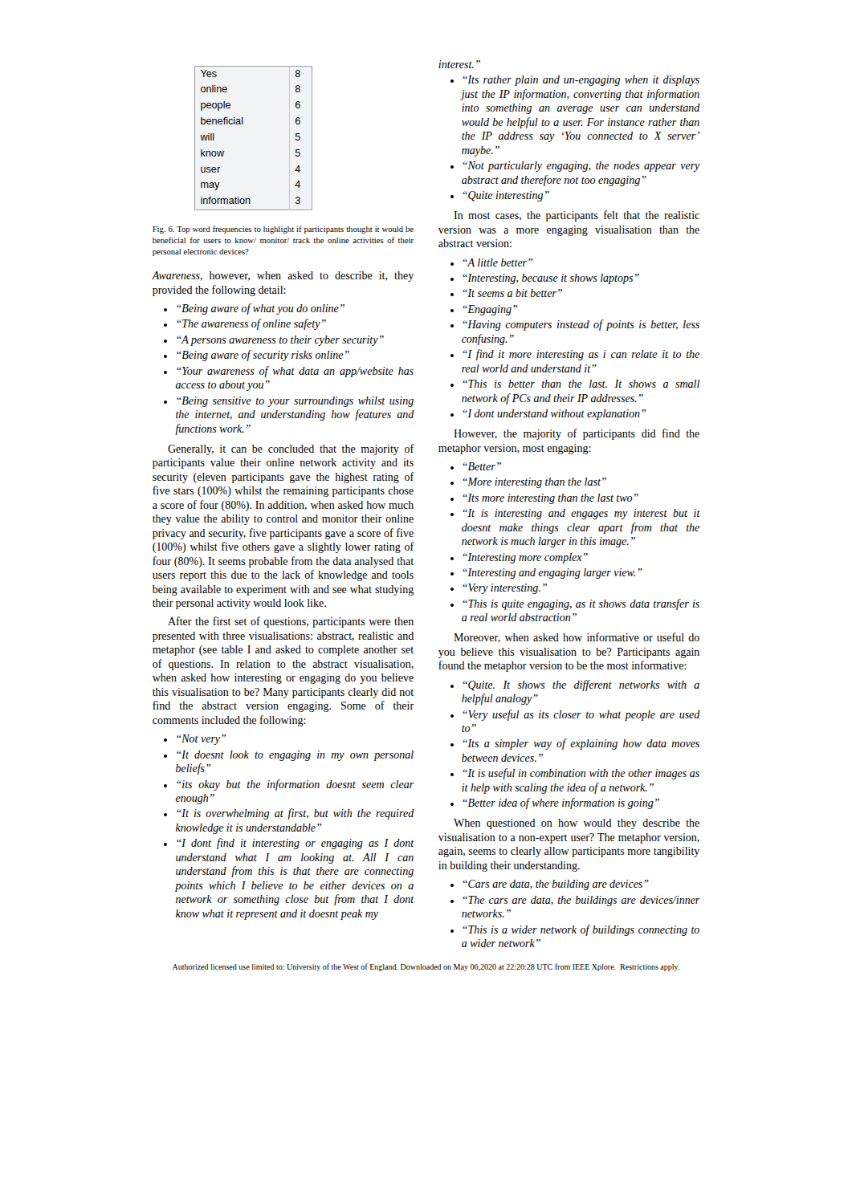| Yes | 8 |
| online | 8 |
| people | 6 |
| beneficial | 6 |
| will | 5 |
| know | 5 |
| user | 4 |
| may | 4 |
| information | 3 |
Fig. 6. Top word frequencies to highlight if participants thought it would be beneficial for users to know/ monitor/ track the online activities of their personal electronic devices?
Awareness, however, when asked to describe it, they provided the following detail:
“Being aware of what you do online”
“The awareness of online safety”
“A persons awareness to their cyber security”
“Being aware of security risks online”
“Your awareness of what data an app/website has access to about you”
“Being sensitive to your surroundings whilst using the internet, and understanding how features and functions work.”
Generally, it can be concluded that the majority of participants value their online network activity and its security (eleven participants gave the highest rating of five stars (100%) whilst the remaining participants chose a score of four (80%). In addition, when asked how much they value the ability to control and monitor their online privacy and security, five participants gave a score of five (100%) whilst five others gave a slightly lower rating of four (80%). It seems probable from the data analysed that users report this due to the lack of knowledge and tools being available to experiment with and see what studying their personal activity would look like.
After the first set of questions, participants were then presented with three visualisations: abstract, realistic and metaphor (see table I and asked to complete another set of questions. In relation to the abstract visualisation, when asked how interesting or engaging do you believe this visualisation to be? Many participants clearly did not find the abstract version engaging. Some of their comments included the following:
“Not very”
“It doesnt look to engaging in my own personal beliefs”
“its okay but the information doesnt seem clear enough”
“It is overwhelming at first, but with the required knowledge it is understandable”
“I dont find it interesting or engaging as I dont understand what I am looking at. All I can understand from this is that there are connecting points which I believe to be either devices on a network or something close but from that I dont know what it represent and it doesnt peak my
interest.”
“Its rather plain and un-engaging when it displays just the IP information, converting that information into something an average user can understand would be helpful to a user. For instance rather than the IP address say ‘You connected to X server’ maybe.”
“Not particularly engaging, the nodes appear very abstract and therefore not too engaging”
“Quite interesting”
In most cases, the participants felt that the realistic version was a more engaging visualisation than the abstract version:
“A little better”
“Interesting, because it shows laptops”
“It seems a bit better”
“Engaging”
“Having computers instead of points is better, less confusing.”
“I find it more interesting as i can relate it to the real world and understand it”
“This is better than the last. It shows a small network of PCs and their IP addresses.”
“I dont understand without explanation”
However, the majority of participants did find the metaphor version, most engaging:
“Better”
“More interesting than the last”
“Its more interesting than the last two”
“It is interesting and engages my interest but it doesnt make things clear apart from that the network is much larger in this image.”
“Interesting more complex”
“Interesting and engaging larger view.”
“Very interesting.”
“This is quite engaging, as it shows data transfer is a real world abstraction”
Moreover, when asked how informative or useful do you believe this visualisation to be? Participants again found the metaphor version to be the most informative:
“Quite. It shows the different networks with a helpful analogy”
“Very useful as its closer to what people are used to”
“Its a simpler way of explaining how data moves between devices.”
“It is useful in combination with the other images as it help with scaling the idea of a network.”
“Better idea of where information is going”
When questioned on how would they describe the visualisation to a non-expert user? The metaphor version, again, seems to clearly allow participants more tangibility in building their understanding.
“Cars are data, the building are devices”
“The cars are data, the buildings are devices/inner networks.”
“This is a wider network of buildings connecting to a wider network”
Authorized licensed use limited to: University of the West of England. Downloaded on May 06,2020 at 22:20:28 UTC from IEEE Xplore. Restrictions apply.